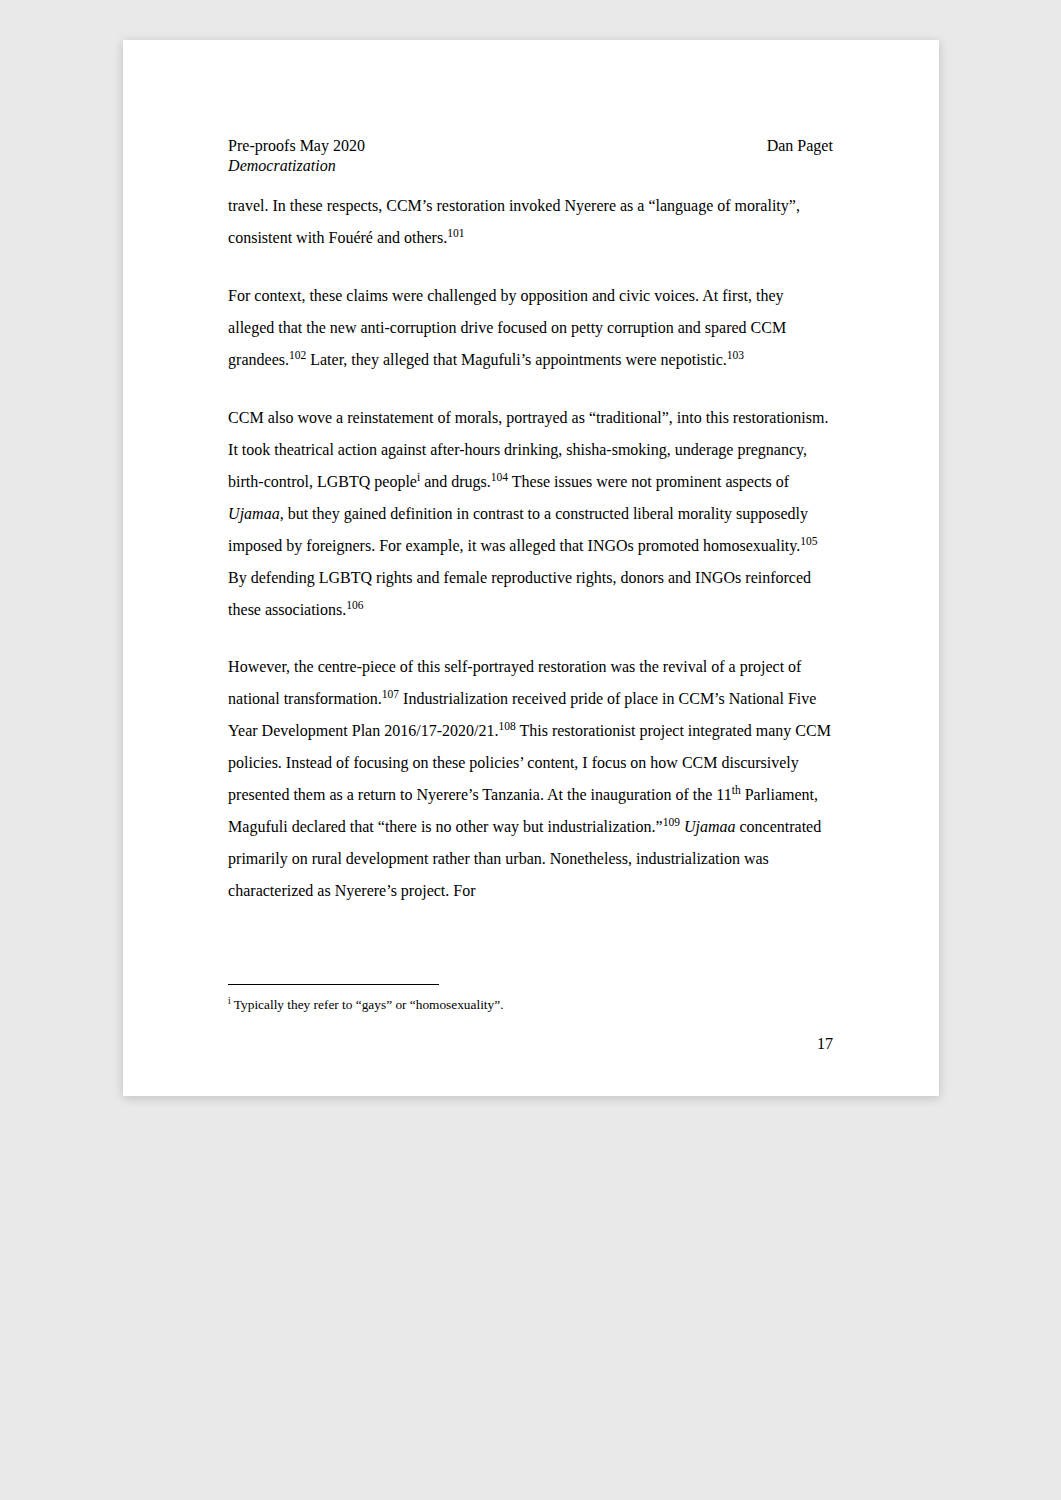Pre-proofs May 2020
Democratization
Dan Paget
travel. In these respects, CCM’s restoration invoked Nyerere as a “language of morality”, consistent with Fouéré and others.101
For context, these claims were challenged by opposition and civic voices. At first, they alleged that the new anti-corruption drive focused on petty corruption and spared CCM grandees.102 Later, they alleged that Magufuli’s appointments were nepotistic.103
CCM also wove a reinstatement of morals, portrayed as “traditional”, into this restorationism. It took theatrical action against after-hours drinking, shisha-smoking, underage pregnancy, birth-control, LGBTQ peoplei and drugs.104 These issues were not prominent aspects of Ujamaa, but they gained definition in contrast to a constructed liberal morality supposedly imposed by foreigners. For example, it was alleged that INGOs promoted homosexuality.105 By defending LGBTQ rights and female reproductive rights, donors and INGOs reinforced these associations.106
However, the centre-piece of this self-portrayed restoration was the revival of a project of national transformation.107 Industrialization received pride of place in CCM’s National Five Year Development Plan 2016/17-2020/21.108 This restorationist project integrated many CCM policies. Instead of focusing on these policies’ content, I focus on how CCM discursively presented them as a return to Nyerere’s Tanzania. At the inauguration of the 11th Parliament, Magufuli declared that “there is no other way but industrialization.”109 Ujamaa concentrated primarily on rural development rather than urban. Nonetheless, industrialization was characterized as Nyerere’s project. For
i Typically they refer to “gays” or “homosexuality”.
17